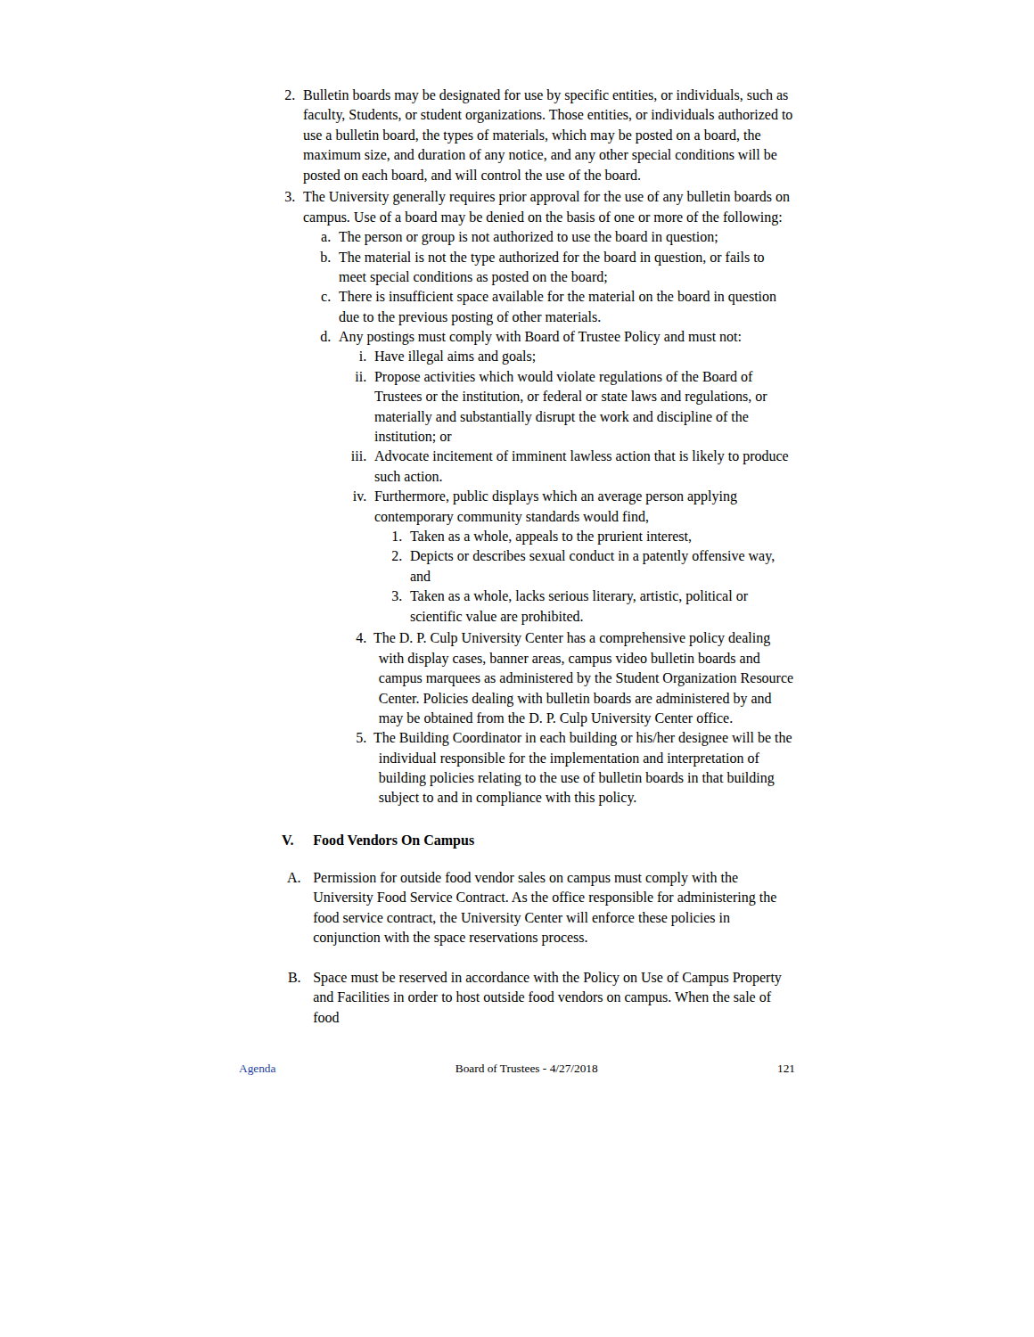Bulletin boards may be designated for use by specific entities, or individuals, such as faculty, Students, or student organizations. Those entities, or individuals authorized to use a bulletin board, the types of materials, which may be posted on a board, the maximum size, and duration of any notice, and any other special conditions will be posted on each board, and will control the use of the board.
The University generally requires prior approval for the use of any bulletin boards on campus. Use of a board may be denied on the basis of one or more of the following:
The person or group is not authorized to use the board in question;
The material is not the type authorized for the board in question, or fails to meet special conditions as posted on the board;
There is insufficient space available for the material on the board in question due to the previous posting of other materials.
Any postings must comply with Board of Trustee Policy and must not:
Have illegal aims and goals;
Propose activities which would violate regulations of the Board of Trustees or the institution, or federal or state laws and regulations, or materially and substantially disrupt the work and discipline of the institution; or
Advocate incitement of imminent lawless action that is likely to produce such action.
Furthermore, public displays which an average person applying contemporary community standards would find,
Taken as a whole, appeals to the prurient interest,
Depicts or describes sexual conduct in a patently offensive way, and
Taken as a whole, lacks serious literary, artistic, political or scientific value are prohibited.
4. The D. P. Culp University Center has a comprehensive policy dealing with display cases, banner areas, campus video bulletin boards and campus marquees as administered by the Student Organization Resource Center. Policies dealing with bulletin boards are administered by and may be obtained from the D. P. Culp University Center office.
5. The Building Coordinator in each building or his/her designee will be the individual responsible for the implementation and interpretation of building policies relating to the use of bulletin boards in that building subject to and in compliance with this policy.
V. Food Vendors On Campus
Permission for outside food vendor sales on campus must comply with the University Food Service Contract. As the office responsible for administering the food service contract, the University Center will enforce these policies in conjunction with the space reservations process.
Space must be reserved in accordance with the Policy on Use of Campus Property and Facilities in order to host outside food vendors on campus. When the sale of food
Agenda Board of Trustees - 4/27/2018 121